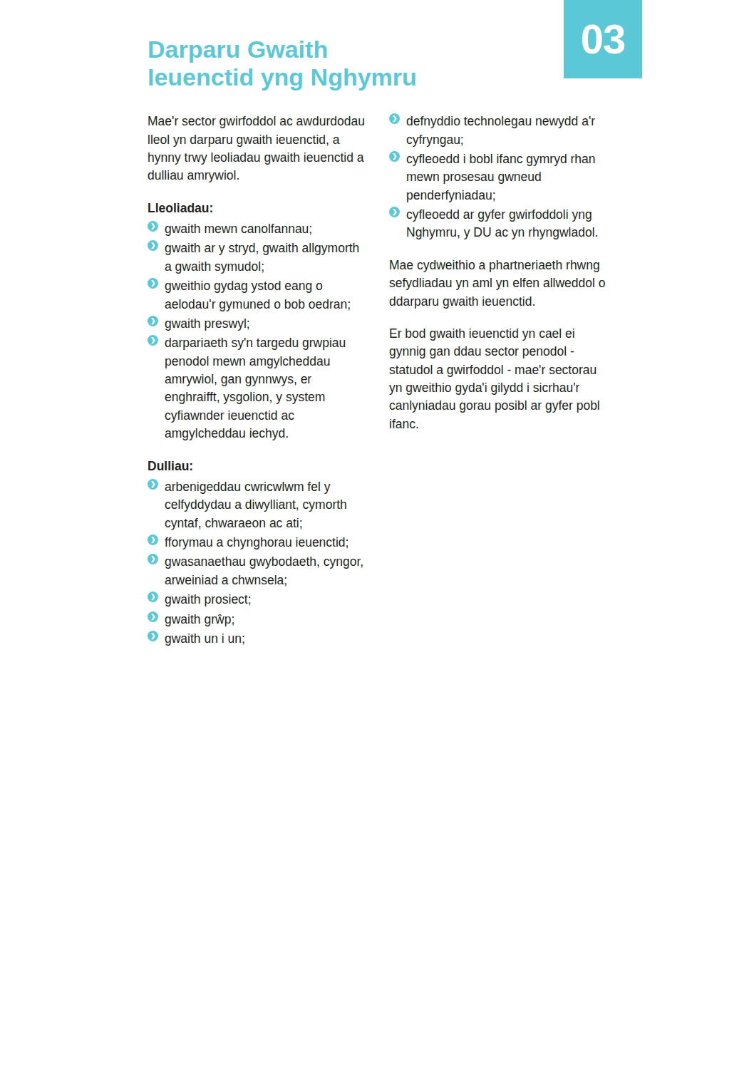03
Darparu Gwaith
Ieuenctid yng Nghymru
Mae'r sector gwirfoddol ac awdurdodau lleol yn darparu gwaith ieuenctid, a hynny trwy leoliadau gwaith ieuenctid a dulliau amrywiol.
Lleoliadau:
gwaith mewn canolfannau;
gwaith ar y stryd, gwaith allgymorth a gwaith symudol;
gweithio gydag ystod eang o aelodau'r gymuned o bob oedran;
gwaith preswyl;
darpariaeth sy'n targedu grwpiau penodol mewn amgylcheddau amrywiol, gan gynnwys, er enghraifft, ysgolion, y system cyfiawnder ieuenctid ac amgylcheddau iechyd.
Dulliau:
arbenigeddau cwricwlwm fel y celfyddydau a diwylliant, cymorth cyntaf, chwaraeon ac ati;
fforymau a chynghorau ieuenctid;
gwasanaethau gwybodaeth, cyngor, arweiniad a chwnsela;
gwaith prosiect;
gwaith grŵp;
gwaith un i un;
defnyddio technolegau newydd a'r cyfryngau;
cyfleoedd i bobl ifanc gymryd rhan mewn prosesau gwneud penderfyniadau;
cyfleoedd ar gyfer gwirfoddoli yng Nghymru, y DU ac yn rhyngwladol.
Mae cydweithio a phartneriaeth rhwng sefydliadau yn aml yn elfen allweddol o ddarparu gwaith ieuenctid.
Er bod gwaith ieuenctid yn cael ei gynnig gan ddau sector penodol - statudol a gwirfoddol - mae'r sectorau yn gweithio gyda'i gilydd i sicrhau'r canlyniadau gorau posibl ar gyfer pobl ifanc.